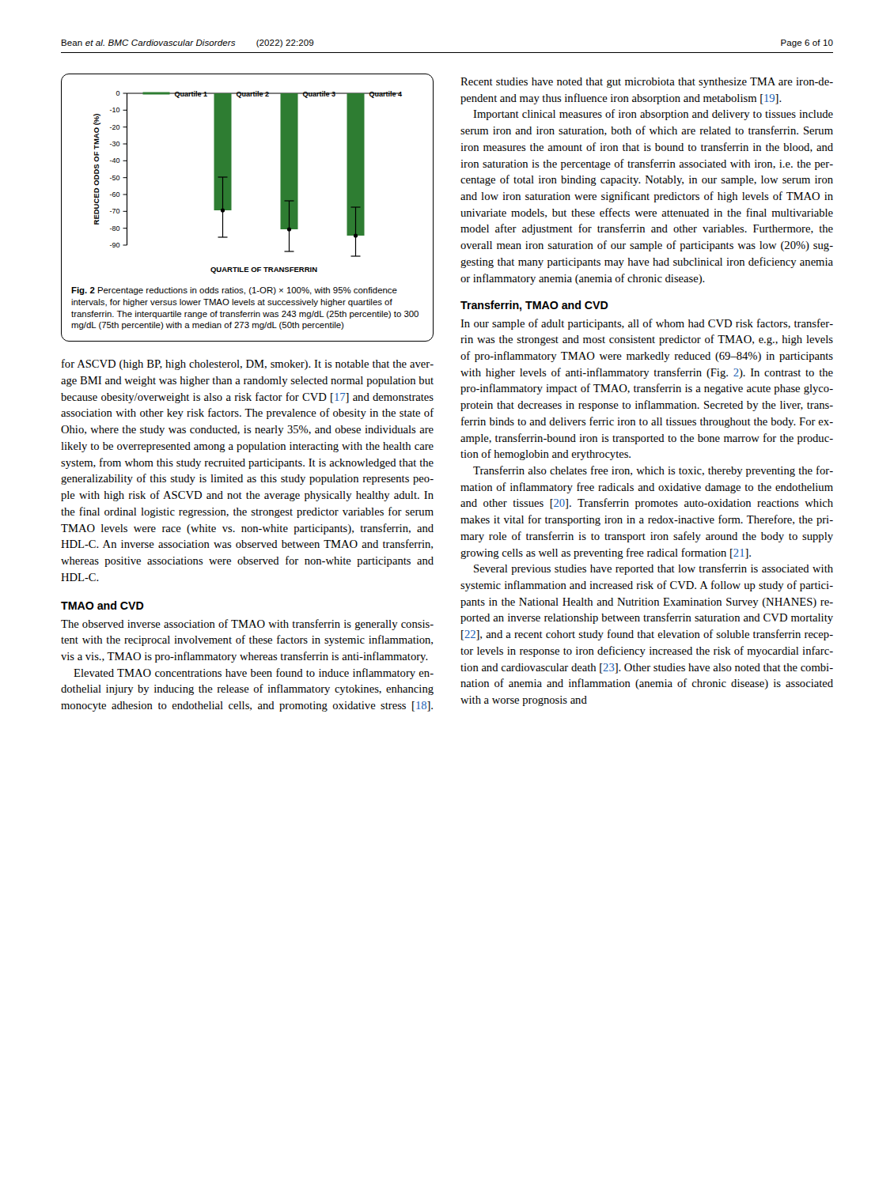Bean et al. BMC Cardiovascular Disorders(2022) 22:209
Page 6 of 10
0 -10 -20 -30 -40 -50 -60 -70 -80 -90 REDUCED ODDS OF TMAO (%) Quartile 1 Quartile 2 Quartile 3 Quartile 4 QUARTILE OF TRANSFERRIN
Fig. 2 Percentage reductions in odds ratios, (1-OR) × 100%, with 95% confidence intervals, for higher versus lower TMAO levels at successively higher quartiles of transferrin. The interquartile range of transferrin was 243 mg/dL (25th percentile) to 300 mg/dL (75th percentile) with a median of 273 mg/dL (50th percentile)
for ASCVD (high BP, high cholesterol, DM, smoker). It is notable that the average BMI and weight was higher than a randomly selected normal population but because obesity/overweight is also a risk factor for CVD [17] and demonstrates association with other key risk factors. The prevalence of obesity in the state of Ohio, where the study was conducted, is nearly 35%, and obese individuals are likely to be overrepresented among a population interacting with the health care system, from whom this study recruited participants. It is acknowledged that the generalizability of this study is limited as this study population represents people with high risk of ASCVD and not the average physically healthy adult. In the final ordinal logistic regression, the strongest predictor variables for serum TMAO levels were race (white vs. non-white participants), transferrin, and HDL-C. An inverse association was observed between TMAO and transferrin, whereas positive associations were observed for non-white participants and HDL-C.
TMAO and CVD
The observed inverse association of TMAO with transferrin is generally consistent with the reciprocal involvement of these factors in systemic inflammation, vis a vis., TMAO is pro-inflammatory whereas transferrin is anti-inflammatory.
Elevated TMAO concentrations have been found to induce inflammatory endothelial injury by inducing the release of inflammatory cytokines, enhancing monocyte adhesion to endothelial cells, and promoting oxidative stress [18]. Recent studies have noted that gut microbiota that synthesize TMA are iron-dependent and may thus influence iron absorption and metabolism [19].
Important clinical measures of iron absorption and delivery to tissues include serum iron and iron saturation, both of which are related to transferrin. Serum iron measures the amount of iron that is bound to transferrin in the blood, and iron saturation is the percentage of transferrin associated with iron, i.e. the percentage of total iron binding capacity. Notably, in our sample, low serum iron and low iron saturation were significant predictors of high levels of TMAO in univariate models, but these effects were attenuated in the final multivariable model after adjustment for transferrin and other variables. Furthermore, the overall mean iron saturation of our sample of participants was low (20%) suggesting that many participants may have had subclinical iron deficiency anemia or inflammatory anemia (anemia of chronic disease).
Transferrin, TMAO and CVD
In our sample of adult participants, all of whom had CVD risk factors, transferrin was the strongest and most consistent predictor of TMAO, e.g., high levels of pro-inflammatory TMAO were markedly reduced (69–84%) in participants with higher levels of anti-inflammatory transferrin (Fig. 2). In contrast to the pro-inflammatory impact of TMAO, transferrin is a negative acute phase glycoprotein that decreases in response to inflammation. Secreted by the liver, transferrin binds to and delivers ferric iron to all tissues throughout the body. For example, transferrin-bound iron is transported to the bone marrow for the production of hemoglobin and erythrocytes.
Transferrin also chelates free iron, which is toxic, thereby preventing the formation of inflammatory free radicals and oxidative damage to the endothelium and other tissues [20]. Transferrin promotes auto-oxidation reactions which makes it vital for transporting iron in a redox-inactive form. Therefore, the primary role of transferrin is to transport iron safely around the body to supply growing cells as well as preventing free radical formation [21].
Several previous studies have reported that low transferrin is associated with systemic inflammation and increased risk of CVD. A follow up study of participants in the National Health and Nutrition Examination Survey (NHANES) reported an inverse relationship between transferrin saturation and CVD mortality [22], and a recent cohort study found that elevation of soluble transferrin receptor levels in response to iron deficiency increased the risk of myocardial infarction and cardiovascular death [23]. Other studies have also noted that the combination of anemia and inflammation (anemia of chronic disease) is associated with a worse prognosis and